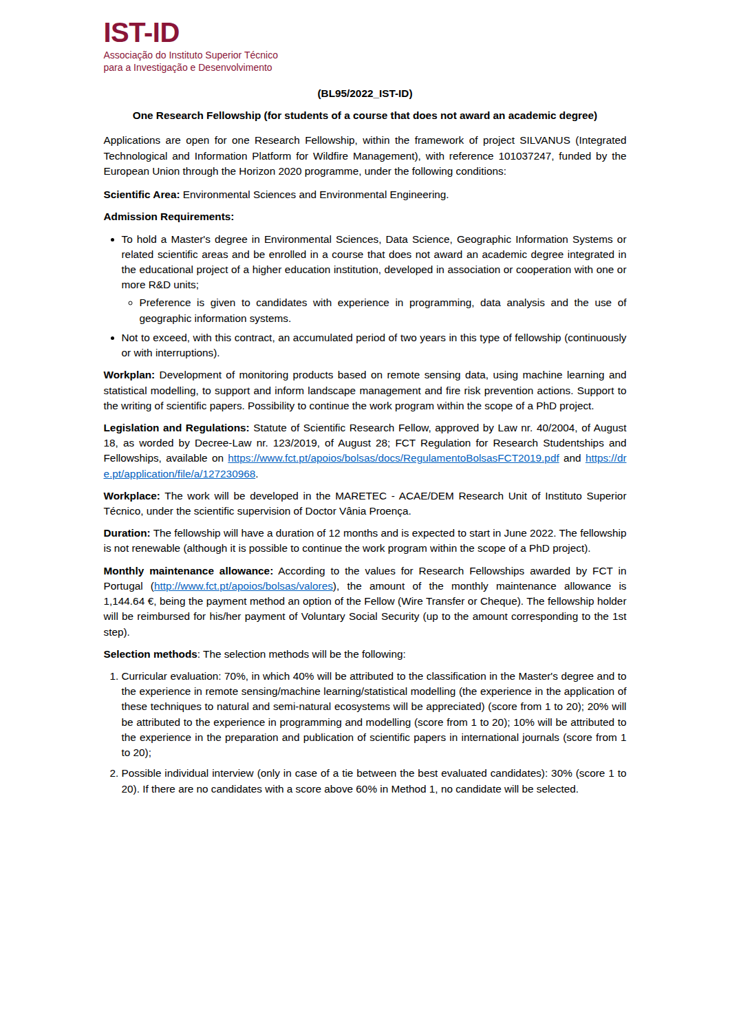IST-ID
Associação do Instituto Superior Técnico
para a Investigação e Desenvolvimento
(BL95/2022_IST-ID)
One Research Fellowship (for students of a course that does not award an academic degree)
Applications are open for one Research Fellowship, within the framework of project SILVANUS (Integrated Technological and Information Platform for Wildfire Management), with reference 101037247, funded by the European Union through the Horizon 2020 programme, under the following conditions:
Scientific Area: Environmental Sciences and Environmental Engineering.
Admission Requirements:
To hold a Master's degree in Environmental Sciences, Data Science, Geographic Information Systems or related scientific areas and be enrolled in a course that does not award an academic degree integrated in the educational project of a higher education institution, developed in association or cooperation with one or more R&D units;
Preference is given to candidates with experience in programming, data analysis and the use of geographic information systems.
Not to exceed, with this contract, an accumulated period of two years in this type of fellowship (continuously or with interruptions).
Workplan: Development of monitoring products based on remote sensing data, using machine learning and statistical modelling, to support and inform landscape management and fire risk prevention actions. Support to the writing of scientific papers. Possibility to continue the work program within the scope of a PhD project.
Legislation and Regulations: Statute of Scientific Research Fellow, approved by Law nr. 40/2004, of August 18, as worded by Decree-Law nr. 123/2019, of August 28; FCT Regulation for Research Studentships and Fellowships, available on https://www.fct.pt/apoios/bolsas/docs/RegulamentoBolsasFCT2019.pdf and https://dre.pt/application/file/a/127230968.
Workplace: The work will be developed in the MARETEC - ACAE/DEM Research Unit of Instituto Superior Técnico, under the scientific supervision of Doctor Vânia Proença.
Duration: The fellowship will have a duration of 12 months and is expected to start in June 2022. The fellowship is not renewable (although it is possible to continue the work program within the scope of a PhD project).
Monthly maintenance allowance: According to the values for Research Fellowships awarded by FCT in Portugal (http://www.fct.pt/apoios/bolsas/valores), the amount of the monthly maintenance allowance is 1,144.64 €, being the payment method an option of the Fellow (Wire Transfer or Cheque). The fellowship holder will be reimbursed for his/her payment of Voluntary Social Security (up to the amount corresponding to the 1st step).
Selection methods: The selection methods will be the following:
Curricular evaluation: 70%, in which 40% will be attributed to the classification in the Master's degree and to the experience in remote sensing/machine learning/statistical modelling (the experience in the application of these techniques to natural and semi-natural ecosystems will be appreciated) (score from 1 to 20); 20% will be attributed to the experience in programming and modelling (score from 1 to 20); 10% will be attributed to the experience in the preparation and publication of scientific papers in international journals (score from 1 to 20);
Possible individual interview (only in case of a tie between the best evaluated candidates): 30% (score 1 to 20). If there are no candidates with a score above 60% in Method 1, no candidate will be selected.